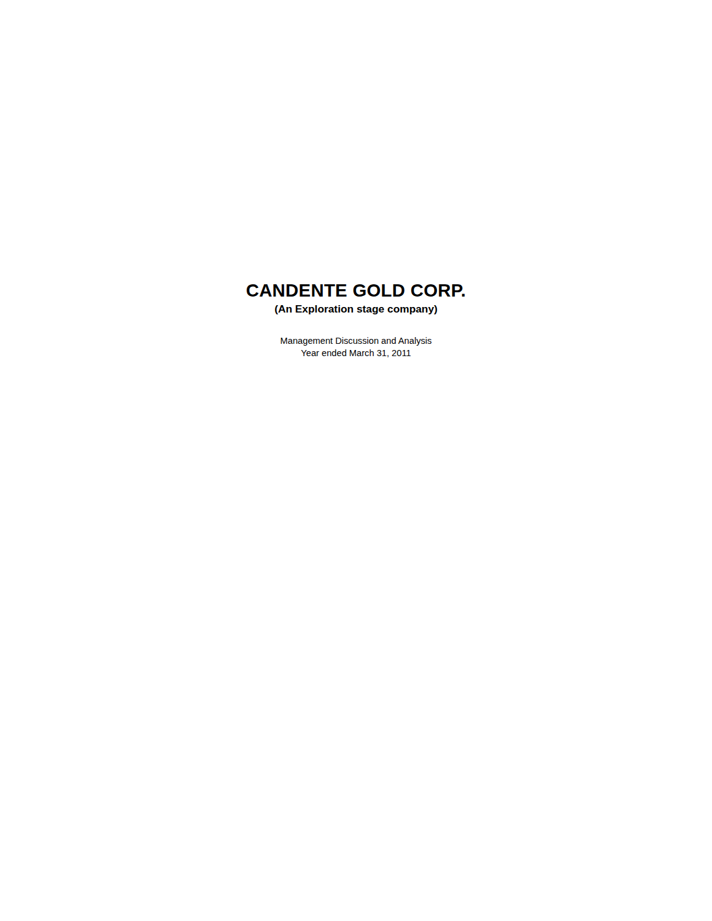CANDENTE GOLD CORP.
(An Exploration stage company)
Management Discussion and Analysis
Year ended March 31, 2011